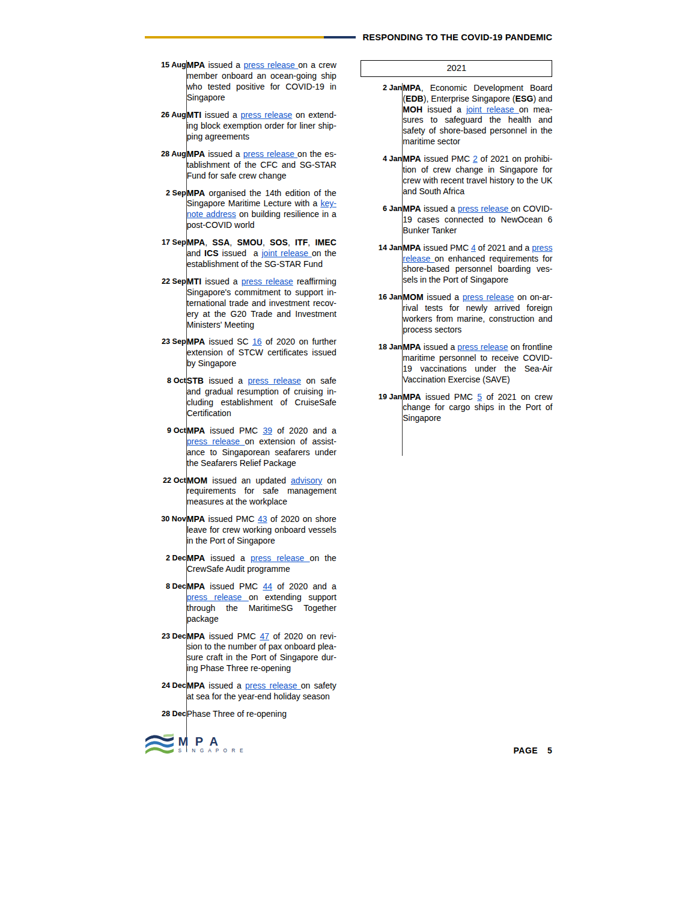RESPONDING TO THE COVID-19 PANDEMIC
| 15 Aug | MPA issued a press release on a crew member onboard an ocean-going ship who tested positive for COVID-19 in Singapore |
| 26 Aug | MTI issued a press release on extending block exemption order for liner shipping agreements |
| 28 Aug | MPA issued a press release on the establishment of the CFC and SG-STAR Fund for safe crew change |
| 2 Sep | MPA organised the 14th edition of the Singapore Maritime Lecture with a keynote address on building resilience in a post-COVID world |
| 17 Sep | MPA , SSA , SMOU , SOS , ITF , IMEC and ICS issued a joint release on the establishment of the SG-STAR Fund |
| 22 Sep | MTI issued a press release reaffirming Singapore's commitment to support international trade and investment recovery at the G20 Trade and Investment Ministers' Meeting |
| 23 Sep | MPA issued SC 16 of 2020 on further extension of STCW certificates issued by Singapore |
| 8 Oct | STB issued a press release on safe and gradual resumption of cruising including establishment of CruiseSafe Certification |
| 9 Oct | MPA issued PMC 39 of 2020 and a press release on extension of assistance to Singaporean seafarers under the Seafarers Relief Package |
| 22 Oct | MOM issued an updated advisory on requirements for safe management measures at the workplace |
| 30 Nov | MPA issued PMC 43 of 2020 on shore leave for crew working onboard vessels in the Port of Singapore |
| 2 Dec | MPA issued a press release on the CrewSafe Audit programme |
| 8 Dec | MPA issued PMC 44 of 2020 and a press release on extending support through the MaritimeSG Together package |
| 23 Dec | MPA issued PMC 47 of 2020 on revision to the number of pax onboard pleasure craft in the Port of Singapore during Phase Three re-opening |
| 24 Dec | MPA issued a press release on safety at sea for the year-end holiday season |
| 28 Dec | Phase Three of re-opening |
2021
| 2 Jan | MPA , Economic Development Board ( EDB ), Enterprise Singapore ( ESG ) and MOH issued a joint release on measures to safeguard the health and safety of shore-based personnel in the maritime sector |
| 4 Jan | MPA issued PMC 2 of 2021 on prohibition of crew change in Singapore for crew with recent travel history to the UK and South Africa |
| 6 Jan | MPA issued a press release on COVID-19 cases connected to NewOcean 6 Bunker Tanker |
| 14 Jan | MPA issued PMC 4 of 2021 and a press release on enhanced requirements for shore-based personnel boarding vessels in the Port of Singapore |
| 16 Jan | MOM issued a press release on on-arrival tests for newly arrived foreign workers from marine, construction and process sectors |
| 18 Jan | MPA issued a press release on frontline maritime personnel to receive COVID-19 vaccinations under the Sea-Air Vaccination Exercise (SAVE) |
| 19 Jan | MPA issued PMC 5 of 2021 on crew change for cargo ships in the Port of Singapore |
M P A
S I N G A P O R E
PAGE 5